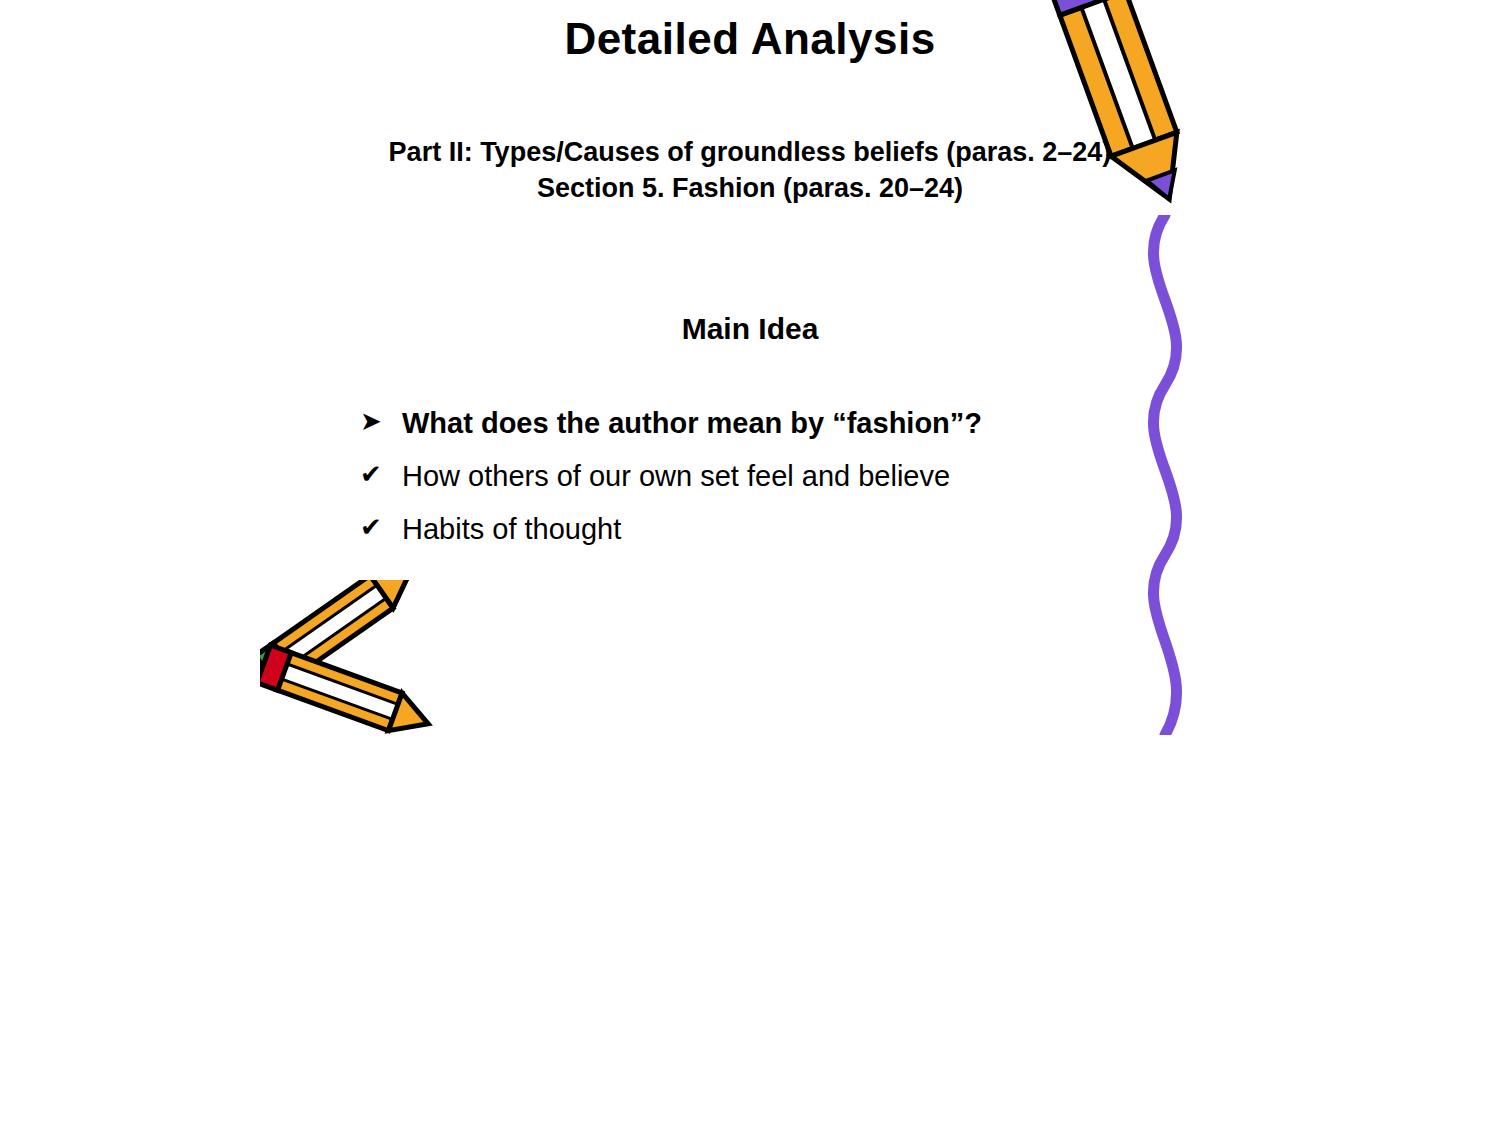Detailed Analysis
Part II: Types/Causes of groundless beliefs (paras. 2–24)
Section 5. Fashion (paras. 20–24)
Main Idea
What does the author mean by “fashion”?
How others of our own set feel and believe
Habits of thought